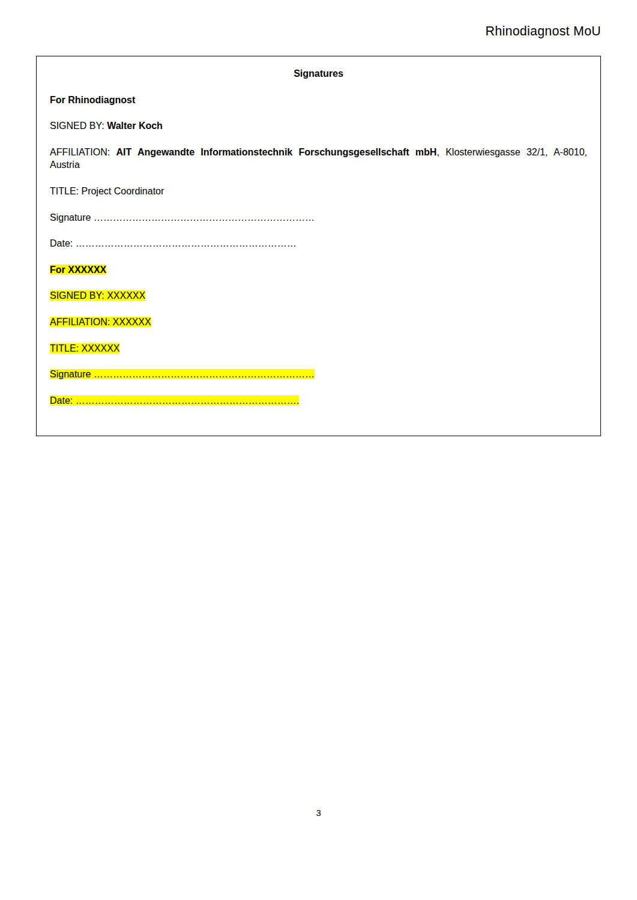Rhinodiagnost MoU
Signatures
For Rhinodiagnost
SIGNED BY: Walter Koch
AFFILIATION: AIT Angewandte Informationstechnik Forschungsgesellschaft mbH, Klosterwiesgasse 32/1, A-8010, Austria
TITLE: Project Coordinator
Signature ……………………………………………………………
Date: ……………………………………………………………
For XXXXXX
SIGNED BY: XXXXXX
AFFILIATION: XXXXXX
TITLE: XXXXXX
Signature ……………………………………………………………
Date: …………………………………………………………….
3